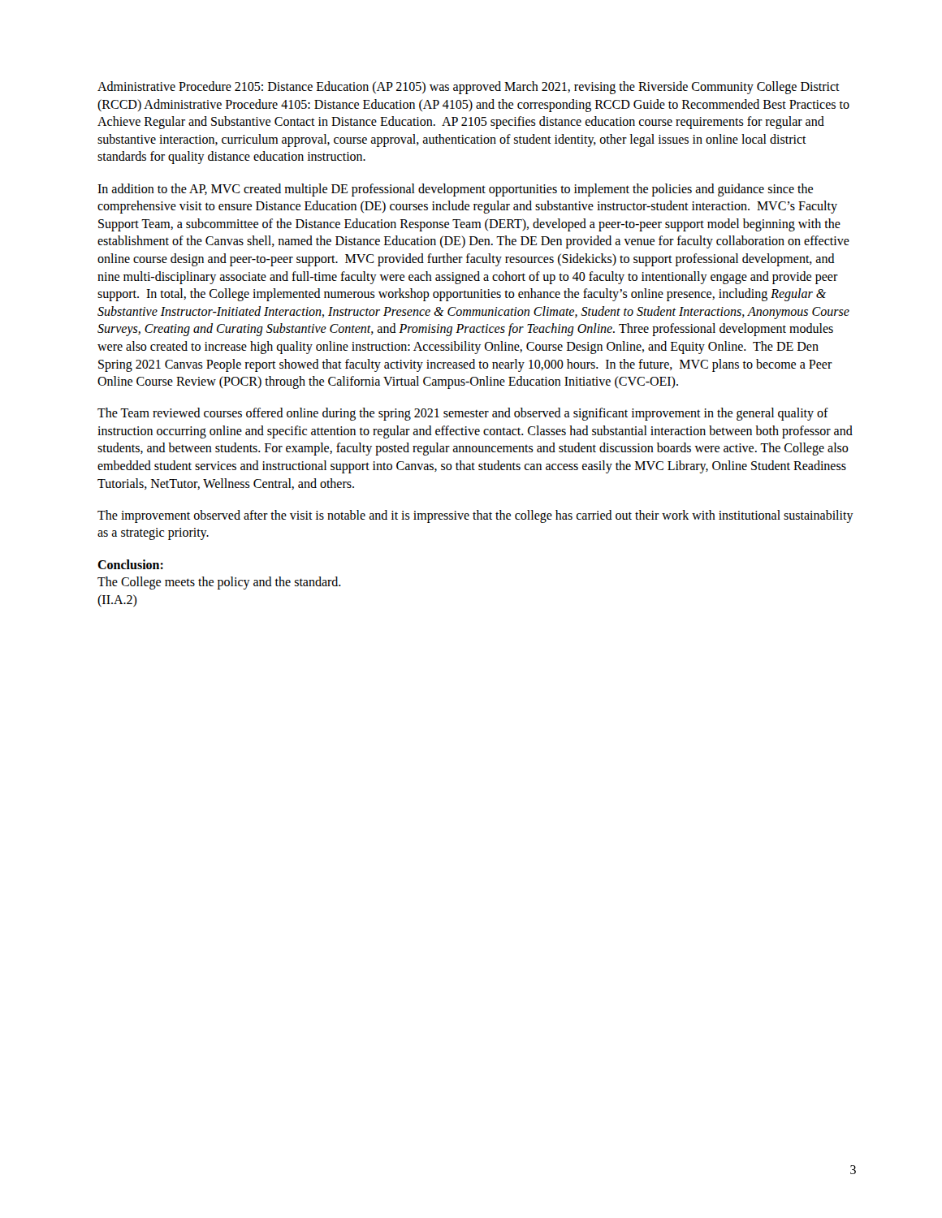Administrative Procedure 2105: Distance Education (AP 2105) was approved March 2021, revising the Riverside Community College District (RCCD) Administrative Procedure 4105: Distance Education (AP 4105) and the corresponding RCCD Guide to Recommended Best Practices to Achieve Regular and Substantive Contact in Distance Education. AP 2105 specifies distance education course requirements for regular and substantive interaction, curriculum approval, course approval, authentication of student identity, other legal issues in online local district standards for quality distance education instruction.
In addition to the AP, MVC created multiple DE professional development opportunities to implement the policies and guidance since the comprehensive visit to ensure Distance Education (DE) courses include regular and substantive instructor-student interaction. MVC’s Faculty Support Team, a subcommittee of the Distance Education Response Team (DERT), developed a peer-to-peer support model beginning with the establishment of the Canvas shell, named the Distance Education (DE) Den. The DE Den provided a venue for faculty collaboration on effective online course design and peer-to-peer support. MVC provided further faculty resources (Sidekicks) to support professional development, and nine multi-disciplinary associate and full-time faculty were each assigned a cohort of up to 40 faculty to intentionally engage and provide peer support. In total, the College implemented numerous workshop opportunities to enhance the faculty’s online presence, including Regular & Substantive Instructor-Initiated Interaction, Instructor Presence & Communication Climate, Student to Student Interactions, Anonymous Course Surveys, Creating and Curating Substantive Content, and Promising Practices for Teaching Online. Three professional development modules were also created to increase high quality online instruction: Accessibility Online, Course Design Online, and Equity Online. The DE Den Spring 2021 Canvas People report showed that faculty activity increased to nearly 10,000 hours. In the future, MVC plans to become a Peer Online Course Review (POCR) through the California Virtual Campus-Online Education Initiative (CVC-OEI).
The Team reviewed courses offered online during the spring 2021 semester and observed a significant improvement in the general quality of instruction occurring online and specific attention to regular and effective contact. Classes had substantial interaction between both professor and students, and between students. For example, faculty posted regular announcements and student discussion boards were active. The College also embedded student services and instructional support into Canvas, so that students can access easily the MVC Library, Online Student Readiness Tutorials, NetTutor, Wellness Central, and others.
The improvement observed after the visit is notable and it is impressive that the college has carried out their work with institutional sustainability as a strategic priority.
Conclusion:
The College meets the policy and the standard.
(II.A.2)
3